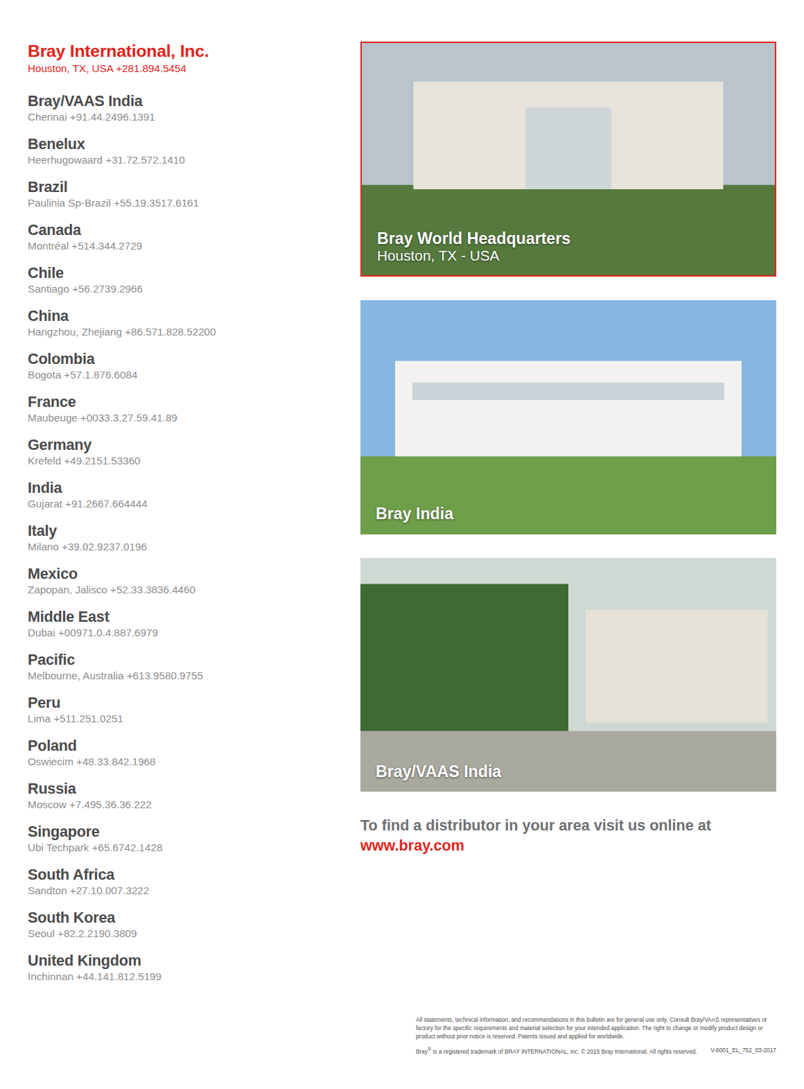Bray International, Inc.
Houston, TX, USA +281.894.5454
Bray/VAAS India
Chennai +91.44.2496.1391
Benelux
Heerhugowaard +31.72.572.1410
Brazil
Paulinia Sp-Brazil +55.19.3517.6161
Canada
Montréal +514.344.2729
Chile
Santiago +56.2739.2966
China
Hangzhou, Zhejiang +86.571.828.52200
Colombia
Bogota +57.1.876.6084
France
Maubeuge +0033.3.27.59.41.89
Germany
Krefeld +49.2151.53360
India
Gujarat +91.2667.664444
Italy
Milano +39.02.9237.0196
Mexico
Zapopan, Jalisco +52.33.3836.4460
Middle East
Dubai +00971.0.4.887.6979
Pacific
Melbourne, Australia +613.9580.9755
Peru
Lima +511.251.0251
Poland
Oswiecim +48.33.842.1968
Russia
Moscow +7.495.36.36.222
Singapore
Ubi Techpark +65.6742.1428
South Africa
Sandton +27.10.007.3222
South Korea
Seoul +82.2.2190.3809
United Kingdom
Inchinnan +44.141.812.5199
Bray World HeadquartersHouston, TX - USA
Bray India
Bray/VAAS India
To find a distributor in your area visit us online at www.bray.com
All statements, technical information, and recommendations in this bulletin are for general use only. Consult Bray/VAAS representatives or factory for the specific requirements and material selection for your intended application. The right to change or modify product design or product without prior notice is reserved. Patents issued and applied for worldwide.
Bray® is a registered trademark of BRAY INTERNATIONAL, Inc. © 2015 Bray International. All rights reserved. V-6001_EL_752_03-2017